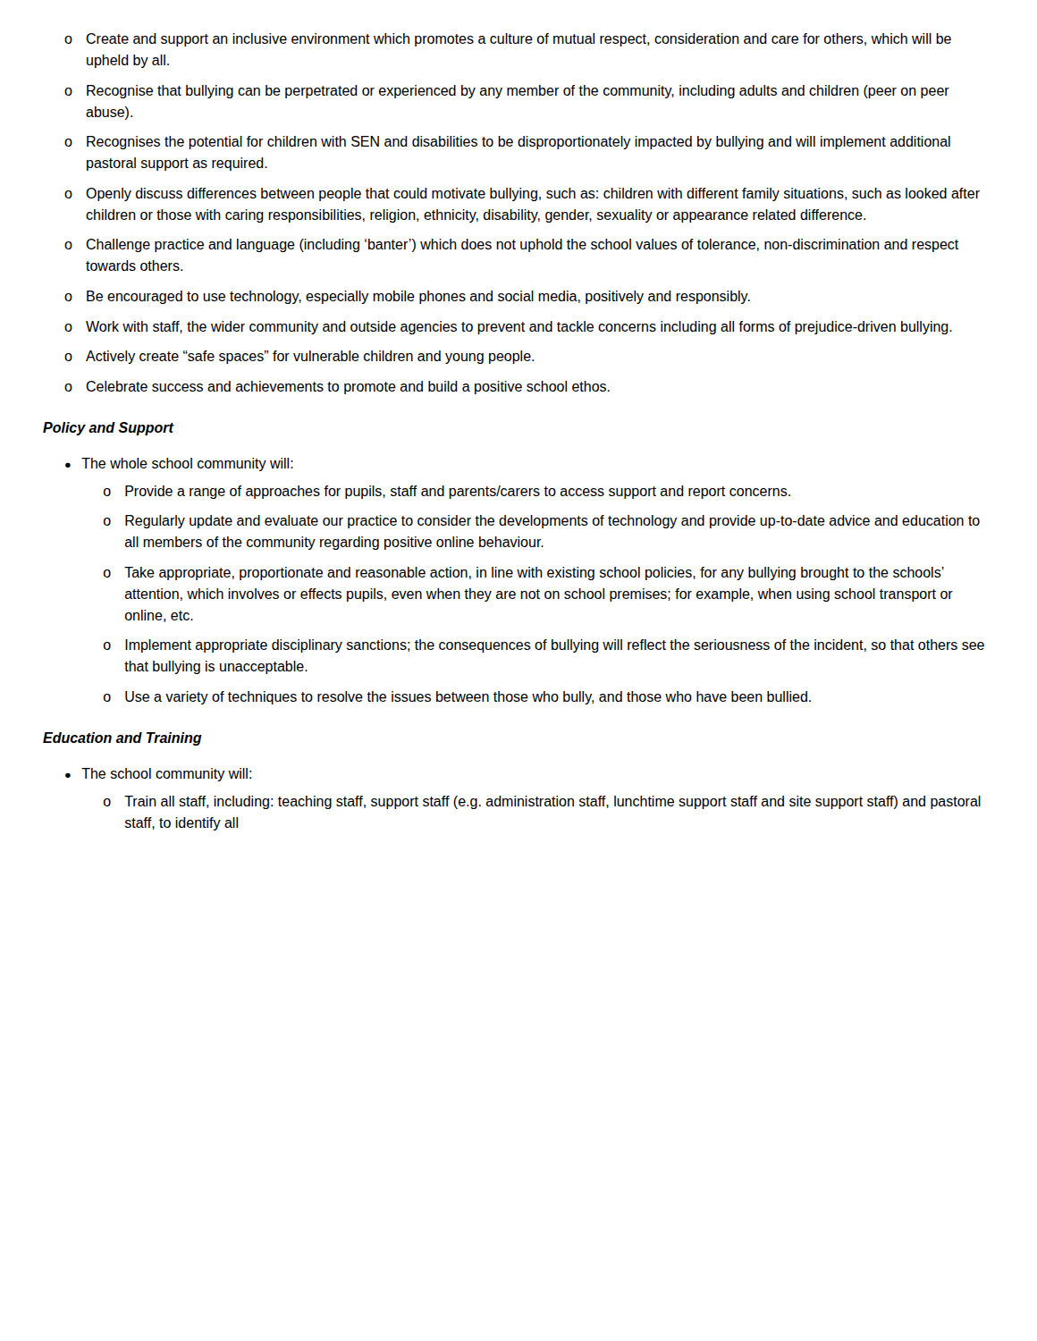Create and support an inclusive environment which promotes a culture of mutual respect, consideration and care for others, which will be upheld by all.
Recognise that bullying can be perpetrated or experienced by any member of the community, including adults and children (peer on peer abuse).
Recognises the potential for children with SEN and disabilities to be disproportionately impacted by bullying and will implement additional pastoral support as required.
Openly discuss differences between people that could motivate bullying, such as: children with different family situations, such as looked after children or those with caring responsibilities, religion, ethnicity, disability, gender, sexuality or appearance related difference.
Challenge practice and language (including ‘banter’) which does not uphold the school values of tolerance, non-discrimination and respect towards others.
Be encouraged to use technology, especially mobile phones and social media, positively and responsibly.
Work with staff, the wider community and outside agencies to prevent and tackle concerns including all forms of prejudice-driven bullying.
Actively create “safe spaces” for vulnerable children and young people.
Celebrate success and achievements to promote and build a positive school ethos.
Policy and Support
The whole school community will:
Provide a range of approaches for pupils, staff and parents/carers to access support and report concerns.
Regularly update and evaluate our practice to consider the developments of technology and provide up-to-date advice and education to all members of the community regarding positive online behaviour.
Take appropriate, proportionate and reasonable action, in line with existing school policies, for any bullying brought to the schools’ attention, which involves or effects pupils, even when they are not on school premises; for example, when using school transport or online, etc.
Implement appropriate disciplinary sanctions; the consequences of bullying will reflect the seriousness of the incident, so that others see that bullying is unacceptable.
Use a variety of techniques to resolve the issues between those who bully, and those who have been bullied.
Education and Training
The school community will:
Train all staff, including: teaching staff, support staff (e.g. administration staff, lunchtime support staff and site support staff) and pastoral staff, to identify all